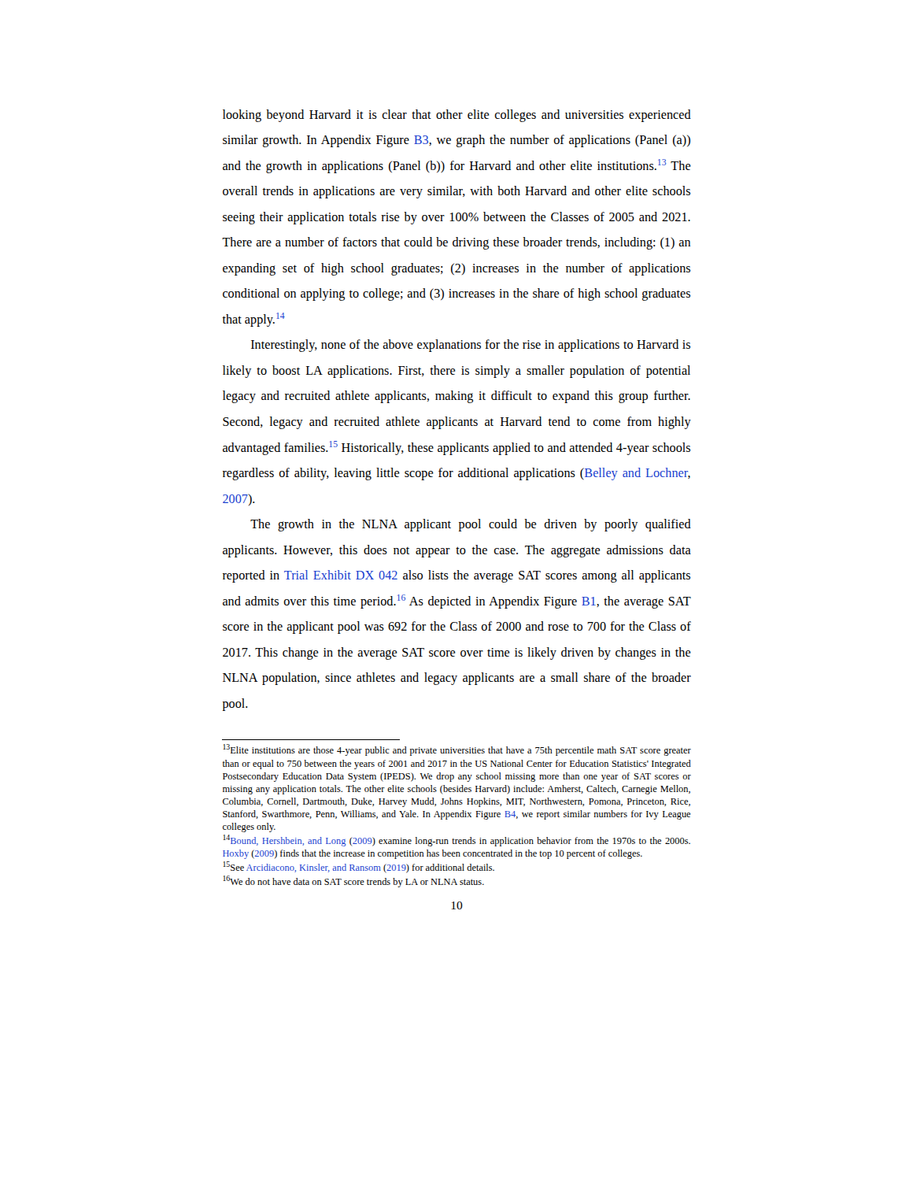looking beyond Harvard it is clear that other elite colleges and universities experienced similar growth. In Appendix Figure B3, we graph the number of applications (Panel (a)) and the growth in applications (Panel (b)) for Harvard and other elite institutions.13 The overall trends in applications are very similar, with both Harvard and other elite schools seeing their application totals rise by over 100% between the Classes of 2005 and 2021. There are a number of factors that could be driving these broader trends, including: (1) an expanding set of high school graduates; (2) increases in the number of applications conditional on applying to college; and (3) increases in the share of high school graduates that apply.14
Interestingly, none of the above explanations for the rise in applications to Harvard is likely to boost LA applications. First, there is simply a smaller population of potential legacy and recruited athlete applicants, making it difficult to expand this group further. Second, legacy and recruited athlete applicants at Harvard tend to come from highly advantaged families.15 Historically, these applicants applied to and attended 4-year schools regardless of ability, leaving little scope for additional applications (Belley and Lochner, 2007).
The growth in the NLNA applicant pool could be driven by poorly qualified applicants. However, this does not appear to the case. The aggregate admissions data reported in Trial Exhibit DX 042 also lists the average SAT scores among all applicants and admits over this time period.16 As depicted in Appendix Figure B1, the average SAT score in the applicant pool was 692 for the Class of 2000 and rose to 700 for the Class of 2017. This change in the average SAT score over time is likely driven by changes in the NLNA population, since athletes and legacy applicants are a small share of the broader pool.
13Elite institutions are those 4-year public and private universities that have a 75th percentile math SAT score greater than or equal to 750 between the years of 2001 and 2017 in the US National Center for Education Statistics' Integrated Postsecondary Education Data System (IPEDS). We drop any school missing more than one year of SAT scores or missing any application totals. The other elite schools (besides Harvard) include: Amherst, Caltech, Carnegie Mellon, Columbia, Cornell, Dartmouth, Duke, Harvey Mudd, Johns Hopkins, MIT, Northwestern, Pomona, Princeton, Rice, Stanford, Swarthmore, Penn, Williams, and Yale. In Appendix Figure B4, we report similar numbers for Ivy League colleges only.
14Bound, Hershbein, and Long (2009) examine long-run trends in application behavior from the 1970s to the 2000s. Hoxby (2009) finds that the increase in competition has been concentrated in the top 10 percent of colleges.
15See Arcidiacono, Kinsler, and Ransom (2019) for additional details.
16We do not have data on SAT score trends by LA or NLNA status.
10